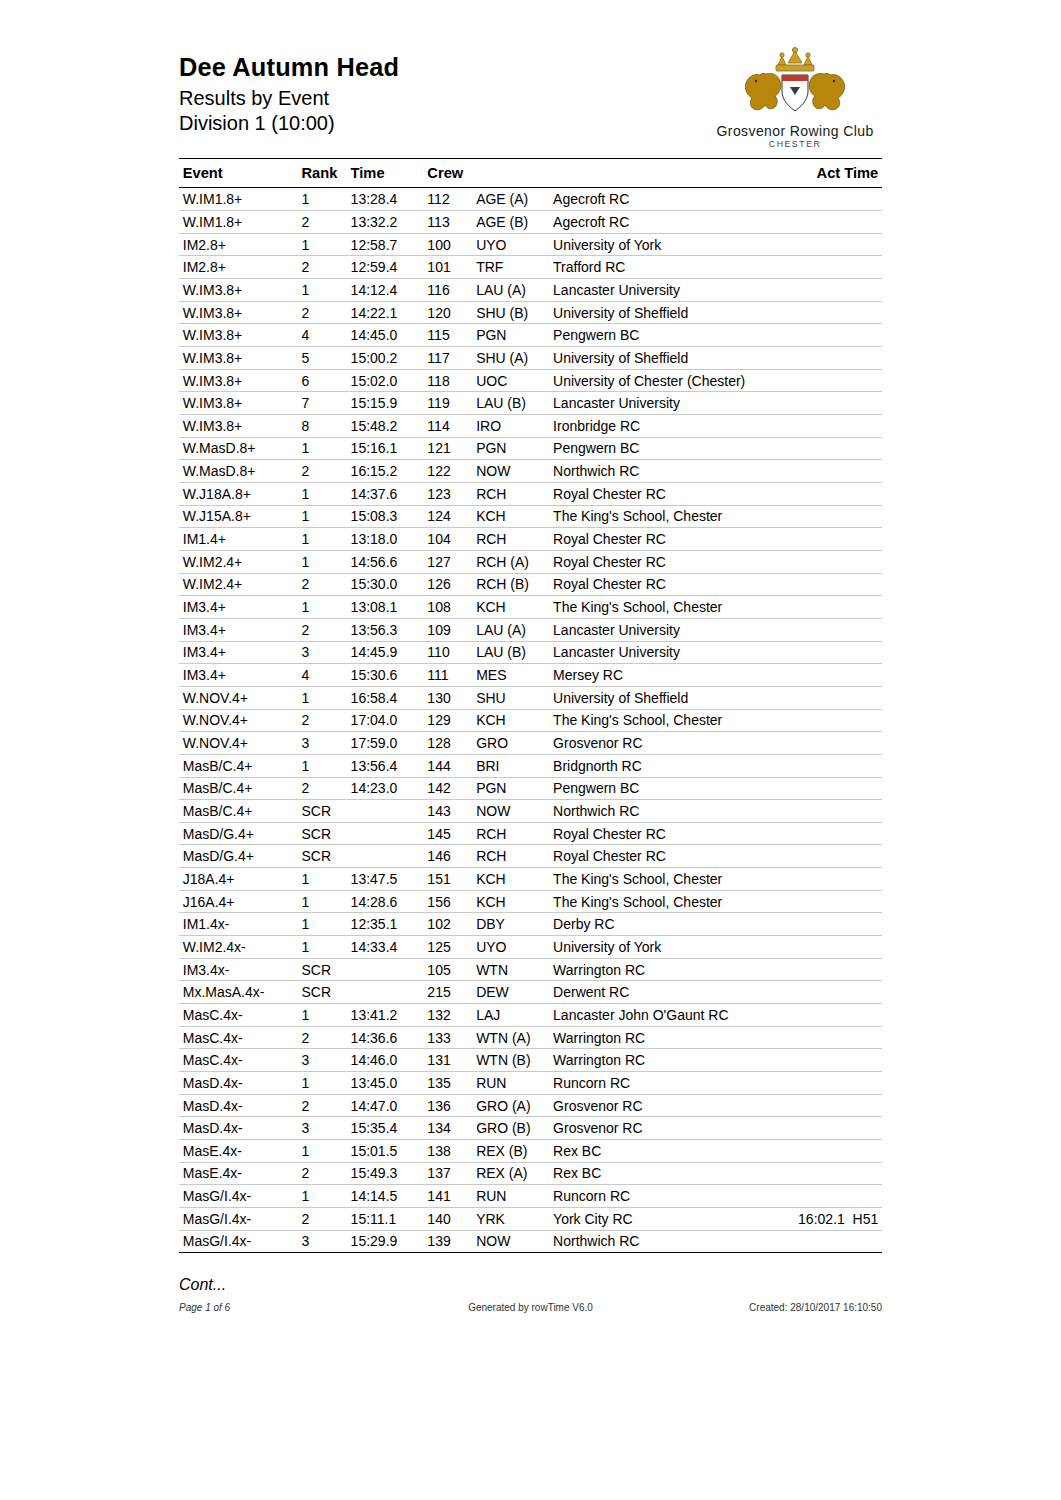Grosvenor Rowing ClubCHESTER
Dee Autumn Head
Results by Event
Division 1 (10:00)
| Event | Rank | Time | Crew | Act Time |
| --- | --- | --- | --- | --- |
| W.IM1.8+ | 1 | 13:28.4 | 112 | AGE (A) | Agecroft RC | |
| W.IM1.8+ | 2 | 13:32.2 | 113 | AGE (B) | Agecroft RC | |
| IM2.8+ | 1 | 12:58.7 | 100 | UYO | University of York | |
| IM2.8+ | 2 | 12:59.4 | 101 | TRF | Trafford RC | |
| W.IM3.8+ | 1 | 14:12.4 | 116 | LAU (A) | Lancaster University | |
| W.IM3.8+ | 2 | 14:22.1 | 120 | SHU (B) | University of Sheffield | |
| W.IM3.8+ | 4 | 14:45.0 | 115 | PGN | Pengwern BC | |
| W.IM3.8+ | 5 | 15:00.2 | 117 | SHU (A) | University of Sheffield | |
| W.IM3.8+ | 6 | 15:02.0 | 118 | UOC | University of Chester (Chester) | |
| W.IM3.8+ | 7 | 15:15.9 | 119 | LAU (B) | Lancaster University | |
| W.IM3.8+ | 8 | 15:48.2 | 114 | IRO | Ironbridge RC | |
| W.MasD.8+ | 1 | 15:16.1 | 121 | PGN | Pengwern BC | |
| W.MasD.8+ | 2 | 16:15.2 | 122 | NOW | Northwich RC | |
| W.J18A.8+ | 1 | 14:37.6 | 123 | RCH | Royal Chester RC | |
| W.J15A.8+ | 1 | 15:08.3 | 124 | KCH | The King's School, Chester | |
| IM1.4+ | 1 | 13:18.0 | 104 | RCH | Royal Chester RC | |
| W.IM2.4+ | 1 | 14:56.6 | 127 | RCH (A) | Royal Chester RC | |
| W.IM2.4+ | 2 | 15:30.0 | 126 | RCH (B) | Royal Chester RC | |
| IM3.4+ | 1 | 13:08.1 | 108 | KCH | The King's School, Chester | |
| IM3.4+ | 2 | 13:56.3 | 109 | LAU (A) | Lancaster University | |
| IM3.4+ | 3 | 14:45.9 | 110 | LAU (B) | Lancaster University | |
| IM3.4+ | 4 | 15:30.6 | 111 | MES | Mersey RC | |
| W.NOV.4+ | 1 | 16:58.4 | 130 | SHU | University of Sheffield | |
| W.NOV.4+ | 2 | 17:04.0 | 129 | KCH | The King's School, Chester | |
| W.NOV.4+ | 3 | 17:59.0 | 128 | GRO | Grosvenor RC | |
| MasB/C.4+ | 1 | 13:56.4 | 144 | BRI | Bridgnorth RC | |
| MasB/C.4+ | 2 | 14:23.0 | 142 | PGN | Pengwern BC | |
| MasB/C.4+ | SCR | | 143 | NOW | Northwich RC | |
| MasD/G.4+ | SCR | | 145 | RCH | Royal Chester RC | |
| MasD/G.4+ | SCR | | 146 | RCH | Royal Chester RC | |
| J18A.4+ | 1 | 13:47.5 | 151 | KCH | The King's School, Chester | |
| J16A.4+ | 1 | 14:28.6 | 156 | KCH | The King's School, Chester | |
| IM1.4x- | 1 | 12:35.1 | 102 | DBY | Derby RC | |
| W.IM2.4x- | 1 | 14:33.4 | 125 | UYO | University of York | |
| IM3.4x- | SCR | | 105 | WTN | Warrington RC | |
| Mx.MasA.4x- | SCR | | 215 | DEW | Derwent RC | |
| MasC.4x- | 1 | 13:41.2 | 132 | LAJ | Lancaster John O'Gaunt RC | |
| MasC.4x- | 2 | 14:36.6 | 133 | WTN (A) | Warrington RC | |
| MasC.4x- | 3 | 14:46.0 | 131 | WTN (B) | Warrington RC | |
| MasD.4x- | 1 | 13:45.0 | 135 | RUN | Runcorn RC | |
| MasD.4x- | 2 | 14:47.0 | 136 | GRO (A) | Grosvenor RC | |
| MasD.4x- | 3 | 15:35.4 | 134 | GRO (B) | Grosvenor RC | |
| MasE.4x- | 1 | 15:01.5 | 138 | REX (B) | Rex BC | |
| MasE.4x- | 2 | 15:49.3 | 137 | REX (A) | Rex BC | |
| MasG/I.4x- | 1 | 14:14.5 | 141 | RUN | Runcorn RC | |
| MasG/I.4x- | 2 | 15:11.1 | 140 | YRK | York City RC | 16:02.1 H51 |
| MasG/I.4x- | 3 | 15:29.9 | 139 | NOW | Northwich RC | |
Cont...
Page 1 of 6
Generated by rowTime V6.0
Created: 28/10/2017 16:10:50